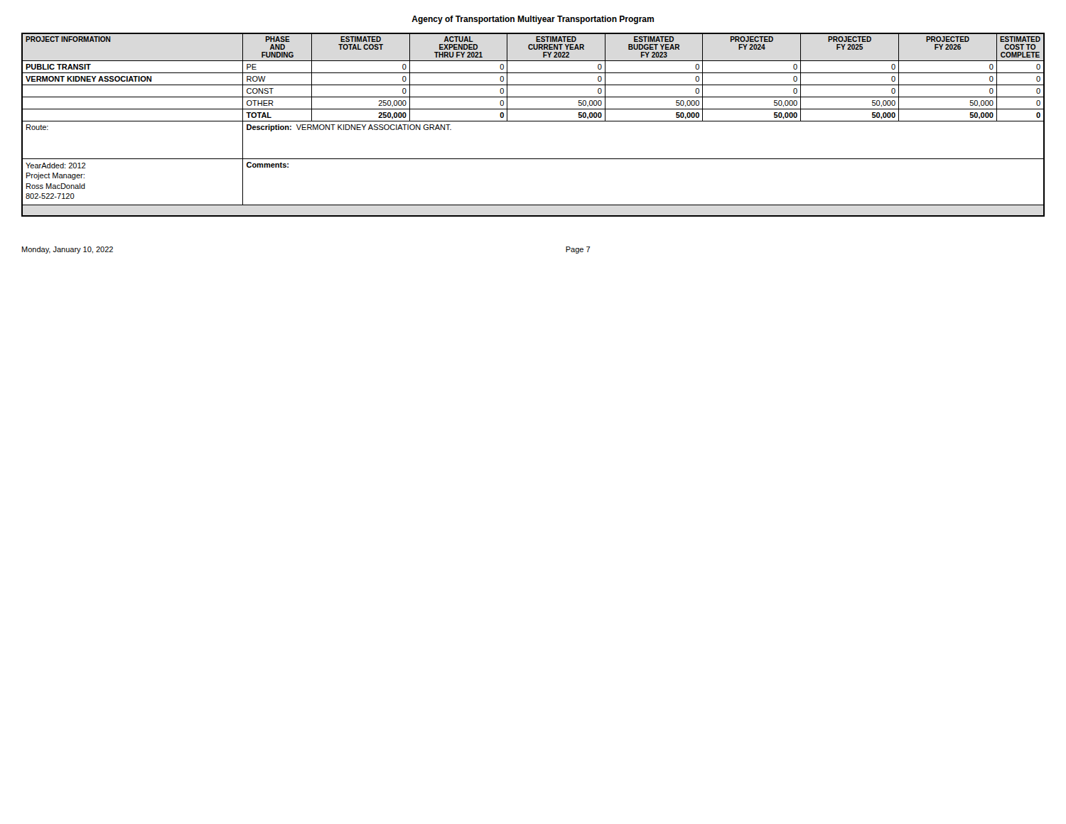Agency of Transportation Multiyear Transportation Program
| PROJECT INFORMATION | PHASE AND FUNDING | ESTIMATED TOTAL COST | ACTUAL EXPENDED THRU FY 2021 | ESTIMATED CURRENT YEAR FY 2022 | ESTIMATED BUDGET YEAR FY 2023 | PROJECTED FY 2024 | PROJECTED FY 2025 | PROJECTED FY 2026 | ESTIMATED COST TO COMPLETE |
| --- | --- | --- | --- | --- | --- | --- | --- | --- | --- |
| PUBLIC TRANSIT | PE | 0 | 0 | 0 | 0 | 0 | 0 | 0 | 0 |
| VERMONT KIDNEY ASSOCIATION | ROW | 0 | 0 | 0 | 0 | 0 | 0 | 0 | 0 |
| | CONST | 0 | 0 | 0 | 0 | 0 | 0 | 0 | 0 |
| | OTHER | 250,000 | 0 | 50,000 | 50,000 | 50,000 | 50,000 | 50,000 | 0 |
| | TOTAL | 250,000 | 0 | 50,000 | 50,000 | 50,000 | 50,000 | 50,000 | 0 |
| Route: | Description: VERMONT KIDNEY ASSOCIATION GRANT. |
| YearAdded: 2012 Project Manager: Ross MacDonald 802-522-7120 | Comments: |
Monday, January 10, 2022 Page 7